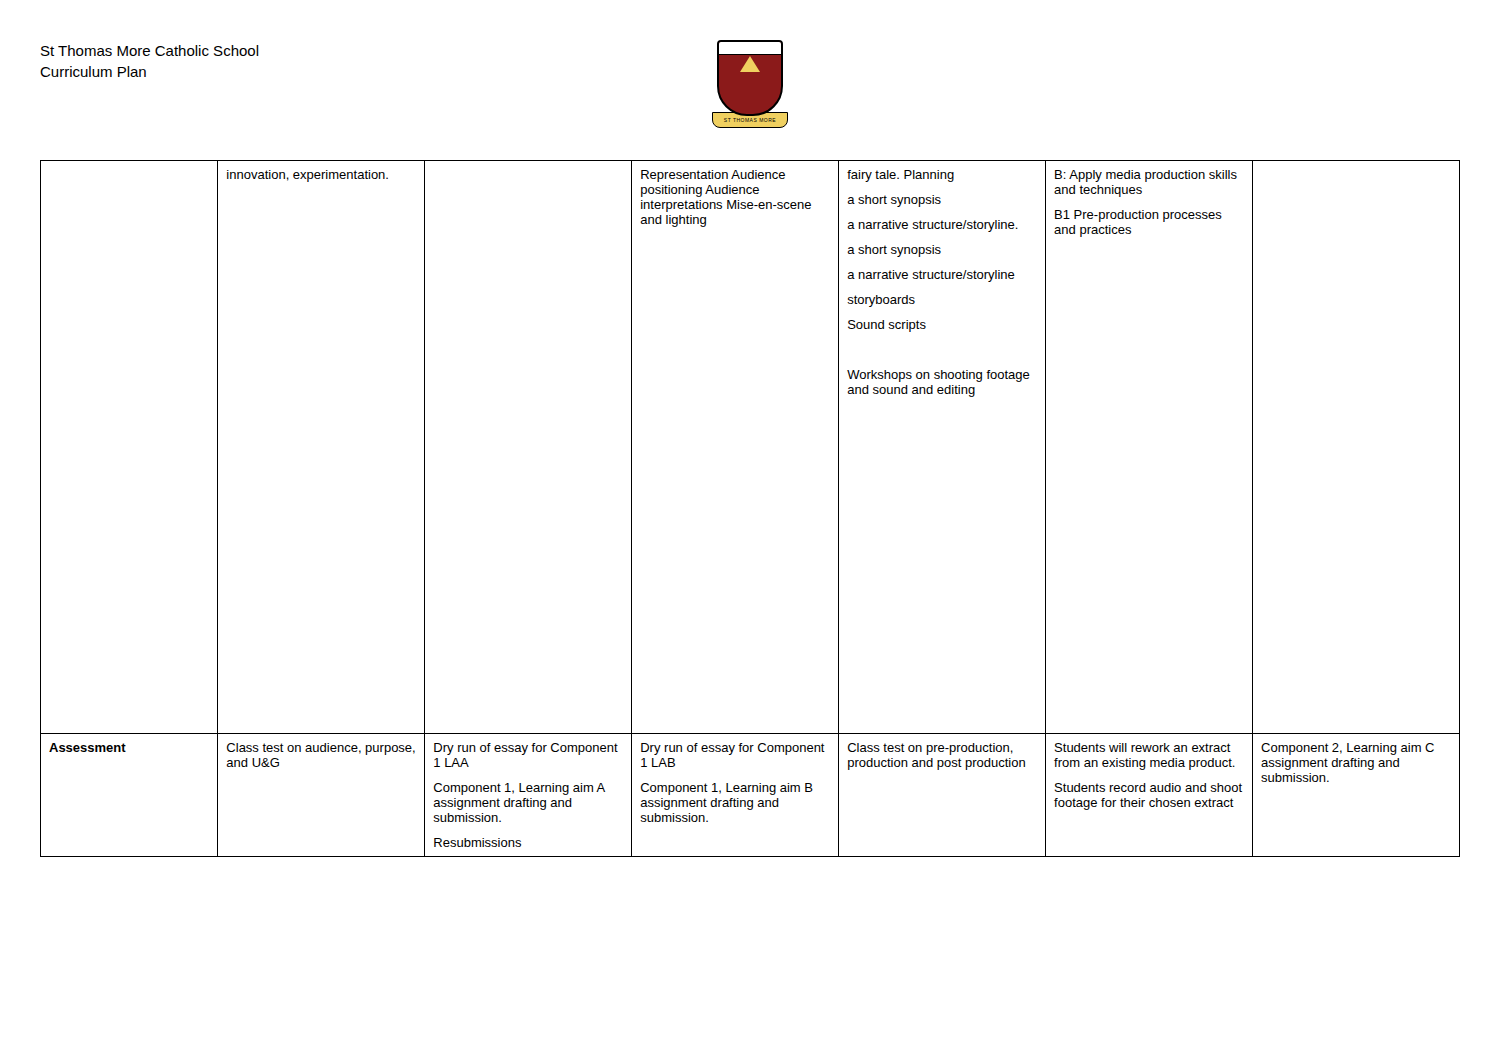St Thomas More Catholic School
Curriculum Plan
ST THOMAS MORE
| | innovation, experimentation. | | Representation Audience positioning Audience interpretations Mise-en-scene and lighting | fairy tale. Planning a short synopsis a narrative structure/storyline. a short synopsis a narrative structure/storyline storyboards Sound scripts Workshops on shooting footage and sound and editing | B: Apply media production skills and techniques B1 Pre-production processes and practices | |
| Assessment | Class test on audience, purpose, and U&G | Dry run of essay for Component 1 LAA Component 1, Learning aim A assignment drafting and submission. Resubmissions | Dry run of essay for Component 1 LAB Component 1, Learning aim B assignment drafting and submission. | Class test on pre-production, production and post production | Students will rework an extract from an existing media product. Students record audio and shoot footage for their chosen extract | Component 2, Learning aim C assignment drafting and submission. |